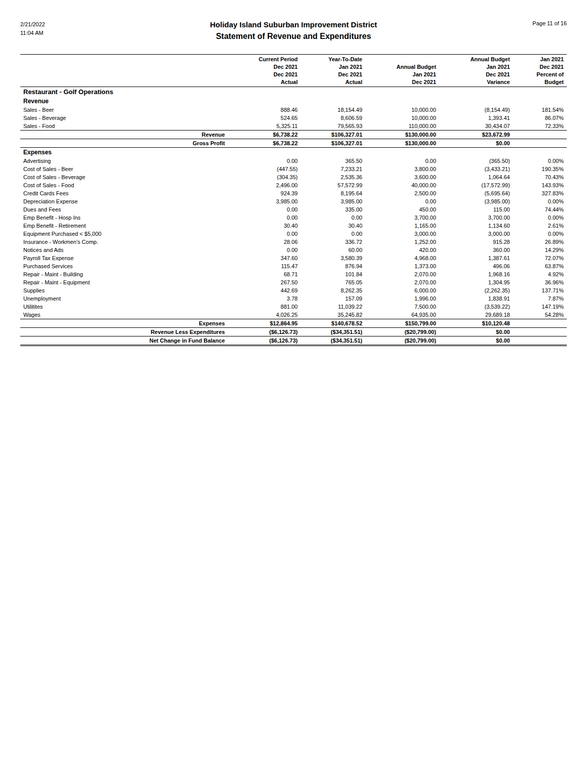2/21/2022
11:04 AM
Page 11 of 16
Holiday Island Suburban Improvement District
Statement of Revenue and Expenditures
| | Current Period Dec 2021 Dec 2021 Actual | Year-To-Date Jan 2021 Dec 2021 Actual | Annual Budget Jan 2021 Dec 2021 | Annual Budget Jan 2021 Dec 2021 Variance | Jan 2021 Dec 2021 Percent of Budget |
| --- | --- | --- | --- | --- | --- |
| Restaurant - Golf Operations |
| Revenue |
| Sales - Beer | 888.46 | 18,154.49 | 10,000.00 | (8,154.49) | 181.54% |
| Sales - Beverage | 524.65 | 8,606.59 | 10,000.00 | 1,393.41 | 86.07% |
| Sales - Food | 5,325.11 | 79,565.93 | 110,000.00 | 30,434.07 | 72.33% |
| Revenue | $6,738.22 | $106,327.01 | $130,000.00 | $23,672.99 | |
| Gross Profit | $6,738.22 | $106,327.01 | $130,000.00 | $0.00 | |
| Expenses |
| Advertising | 0.00 | 365.50 | 0.00 | (365.50) | 0.00% |
| Cost of Sales - Beer | (447.55) | 7,233.21 | 3,800.00 | (3,433.21) | 190.35% |
| Cost of Sales - Beverage | (304.35) | 2,535.36 | 3,600.00 | 1,064.64 | 70.43% |
| Cost of Sales - Food | 2,496.00 | 57,572.99 | 40,000.00 | (17,572.99) | 143.93% |
| Credit Cards Fees | 924.39 | 8,195.64 | 2,500.00 | (5,695.64) | 327.83% |
| Depreciation Expense | 3,985.00 | 3,985.00 | 0.00 | (3,985.00) | 0.00% |
| Dues and Fees | 0.00 | 335.00 | 450.00 | 115.00 | 74.44% |
| Emp Benefit - Hosp Ins | 0.00 | 0.00 | 3,700.00 | 3,700.00 | 0.00% |
| Emp Benefit - Retirement | 30.40 | 30.40 | 1,165.00 | 1,134.60 | 2.61% |
| Equipment Purchased < $5,000 | 0.00 | 0.00 | 3,000.00 | 3,000.00 | 0.00% |
| Insurance - Workmen's Comp. | 28.06 | 336.72 | 1,252.00 | 915.28 | 26.89% |
| Notices and Ads | 0.00 | 60.00 | 420.00 | 360.00 | 14.29% |
| Payroll Tax Expense | 347.60 | 3,580.39 | 4,968.00 | 1,387.61 | 72.07% |
| Purchased Services | 115.47 | 876.94 | 1,373.00 | 496.06 | 63.87% |
| Repair - Maint - Building | 68.71 | 101.84 | 2,070.00 | 1,968.16 | 4.92% |
| Repair - Maint - Equipment | 267.50 | 765.05 | 2,070.00 | 1,304.95 | 36.96% |
| Supplies | 442.69 | 8,262.35 | 6,000.00 | (2,262.35) | 137.71% |
| Unemployment | 3.78 | 157.09 | 1,996.00 | 1,838.91 | 7.87% |
| Utilitites | 881.00 | 11,039.22 | 7,500.00 | (3,539.22) | 147.19% |
| Wages | 4,026.25 | 35,245.82 | 64,935.00 | 29,689.18 | 54.28% |
| Expenses | $12,864.95 | $140,678.52 | $150,799.00 | $10,120.48 | |
| Revenue Less Expenditures | ($6,126.73) | ($34,351.51) | ($20,799.00) | $0.00 | |
| Net Change in Fund Balance | ($6,126.73) | ($34,351.51) | ($20,799.00) | $0.00 | |